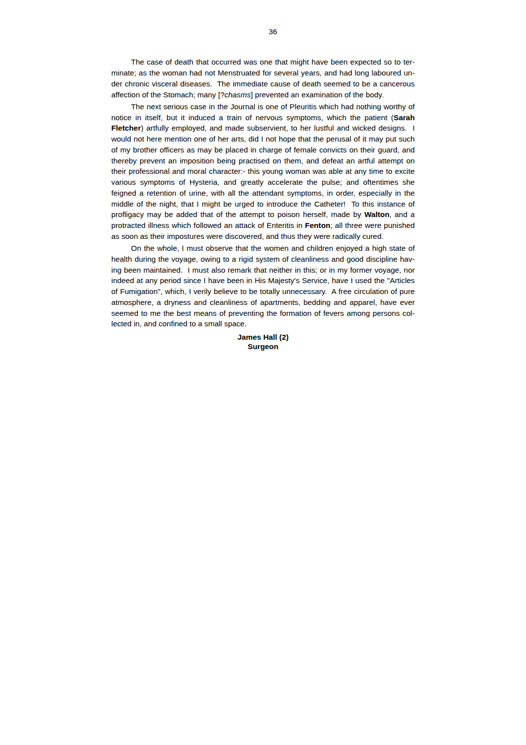36
The case of death that occurred was one that might have been expected so to terminate; as the woman had not Menstruated for several years, and had long laboured under chronic visceral diseases. The immediate cause of death seemed to be a cancerous affection of the Stomach; many [?chasms] prevented an examination of the body.
The next serious case in the Journal is one of Pleuritis which had nothing worthy of notice in itself, but it induced a train of nervous symptoms, which the patient (Sarah Fletcher) artfully employed, and made subservient, to her lustful and wicked designs. I would not here mention one of her arts, did I not hope that the perusal of it may put such of my brother officers as may be placed in charge of female convicts on their guard, and thereby prevent an imposition being practised on them, and defeat an artful attempt on their professional and moral character:- this young woman was able at any time to excite various symptoms of Hysteria, and greatly accelerate the pulse; and oftentimes she feigned a retention of urine, with all the attendant symptoms, in order, especially in the middle of the night, that I might be urged to introduce the Catheter! To this instance of profligacy may be added that of the attempt to poison herself, made by Walton, and a protracted illness which followed an attack of Enteritis in Fenton; all three were punished as soon as their impostures were discovered, and thus they were radically cured.
On the whole, I must observe that the women and children enjoyed a high state of health during the voyage, owing to a rigid system of cleanliness and good discipline having been maintained. I must also remark that neither in this; or in my former voyage, nor indeed at any period since I have been in His Majesty's Service, have I used the "Articles of Fumigation", which, I verily believe to be totally unnecessary. A free circulation of pure atmosphere, a dryness and cleanliness of apartments, bedding and apparel, have ever seemed to me the best means of preventing the formation of fevers among persons collected in, and confined to a small space.
James Hall (2) Surgeon